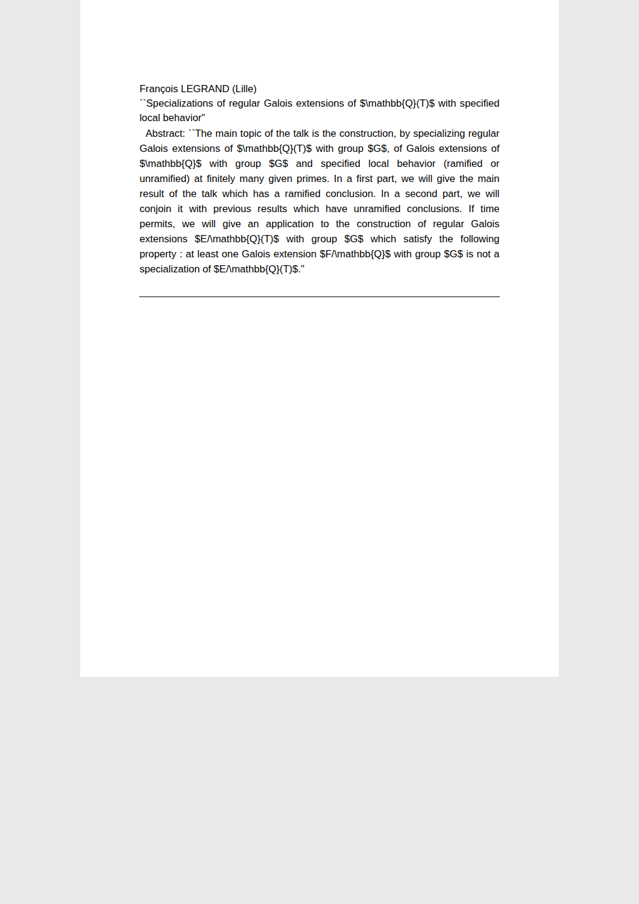François LEGRAND (Lille)
``Specializations of regular Galois extensions of $\mathbb{Q}(T)$ with specified local behavior"
Abstract: ``The main topic of the talk is the construction, by specializing regular Galois extensions of $\mathbb{Q}(T)$ with group $G$, of Galois extensions of $\mathbb{Q}$ with group $G$ and specified local behavior (ramified or unramified) at finitely many given primes. In a first part, we will give the main result of the talk which has a ramified conclusion. In a second part, we will conjoin it with previous results which have unramified conclusions. If time permits, we will give an application to the construction of regular Galois extensions $E/\mathbb{Q}(T)$ with group $G$ which satisfy the following property : at least one Galois extension $F/\mathbb{Q}$ with group $G$ is not a specialization of $E/\mathbb{Q}(T)$."